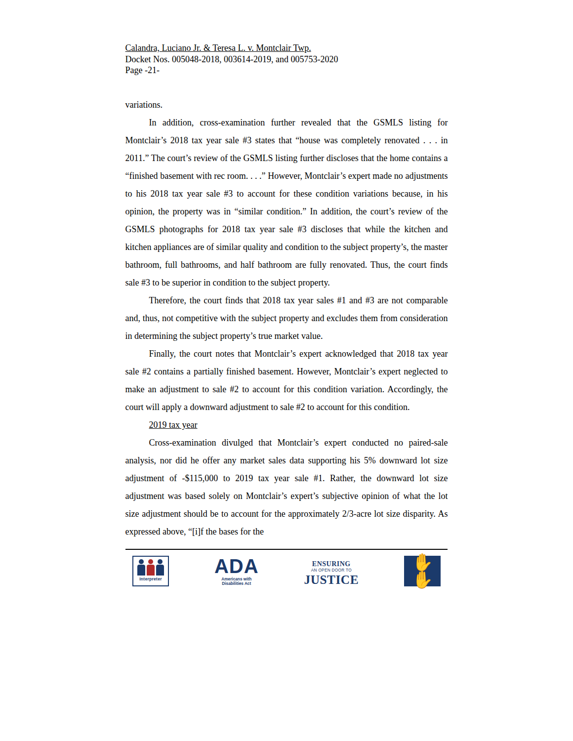Calandra, Luciano Jr. & Teresa L. v. Montclair Twp.
Docket Nos. 005048-2018, 003614-2019, and 005753-2020
Page -21-
variations.
In addition, cross-examination further revealed that the GSMLS listing for Montclair’s 2018 tax year sale #3 states that “house was completely renovated . . . in 2011.” The court’s review of the GSMLS listing further discloses that the home contains a “finished basement with rec room. . . .” However, Montclair’s expert made no adjustments to his 2018 tax year sale #3 to account for these condition variations because, in his opinion, the property was in “similar condition.” In addition, the court’s review of the GSMLS photographs for 2018 tax year sale #3 discloses that while the kitchen and kitchen appliances are of similar quality and condition to the subject property’s, the master bathroom, full bathrooms, and half bathroom are fully renovated. Thus, the court finds sale #3 to be superior in condition to the subject property.
Therefore, the court finds that 2018 tax year sales #1 and #3 are not comparable and, thus, not competitive with the subject property and excludes them from consideration in determining the subject property’s true market value.
Finally, the court notes that Montclair’s expert acknowledged that 2018 tax year sale #2 contains a partially finished basement. However, Montclair’s expert neglected to make an adjustment to sale #2 to account for this condition variation. Accordingly, the court will apply a downward adjustment to sale #2 to account for this condition.
2019 tax year
Cross-examination divulged that Montclair’s expert conducted no paired-sale analysis, nor did he offer any market sales data supporting his 5% downward lot size adjustment of -$115,000 to 2019 tax year sale #1. Rather, the downward lot size adjustment was based solely on Montclair’s expert’s subjective opinion of what the lot size adjustment should be to account for the approximately 2/3-acre lot size disparity. As expressed above, “[i]f the bases for the
Interpreter
ADA
Americans with
Disabilities Act
ENSURING
AN OPEN DOOR TO
JUSTICE
✋✋